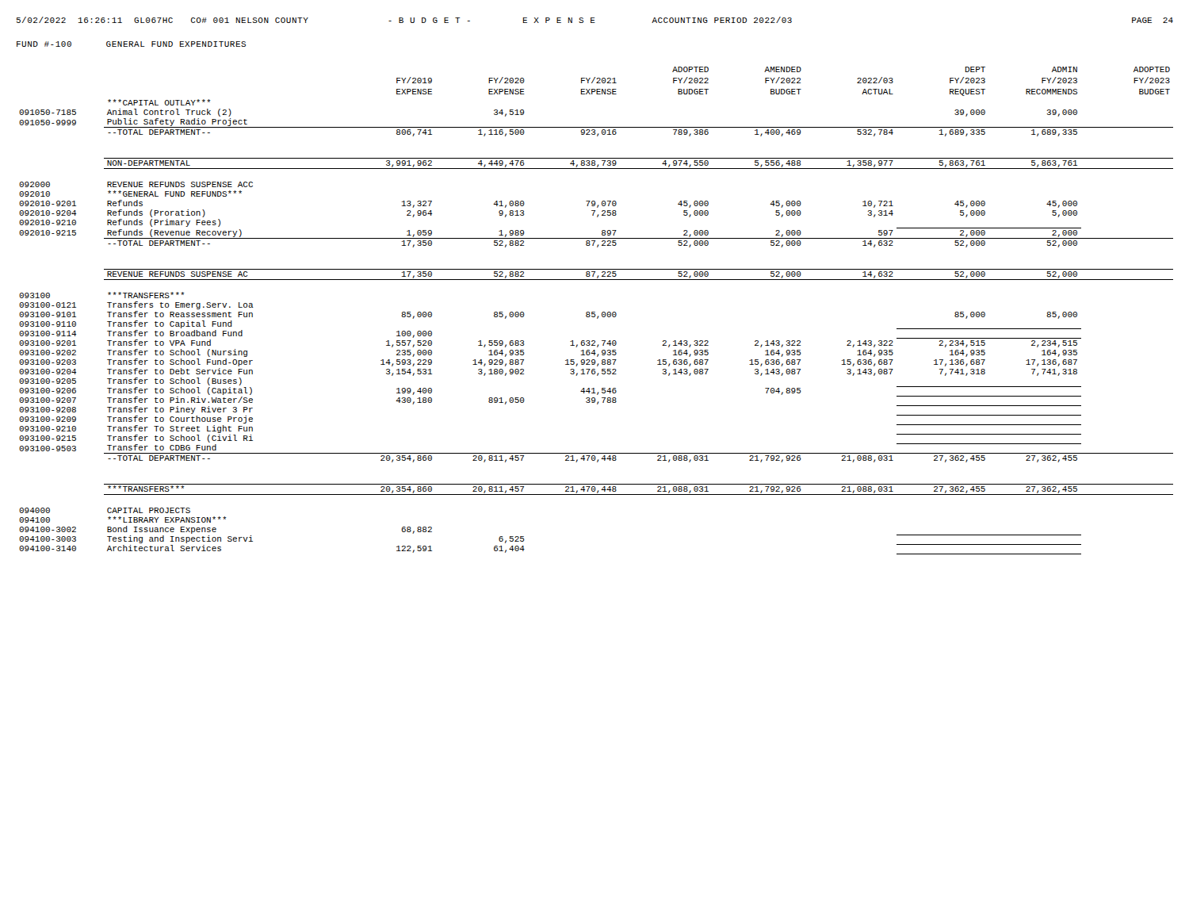5/02/2022 16:26:11 GL067HC CO# 001 NELSON COUNTY - B U D G E T - E X P E N S E ACCOUNTING PERIOD 2022/03
PAGE 24
FUND #-100 GENERAL FUND EXPENDITURES
| | | | | | ADOPTED | AMENDED | | DEPT | ADMIN | ADOPTED |
| --- | --- | --- | --- | --- | --- | --- | --- | --- | --- | --- |
| | | FY/2019 | FY/2020 | FY/2021 | FY/2022 | FY/2022 | 2022/03 | FY/2023 | FY/2023 | FY/2023 |
| | | EXPENSE | EXPENSE | EXPENSE | BUDGET | BUDGET | ACTUAL | REQUEST | RECOMMENDS | BUDGET |
| | ***CAPITAL OUTLAY*** | | | | | | | | | |
| 091050-7185 | Animal Control Truck (2) | | 34,519 | | | | | 39,000 | 39,000 | |
| 091050-9999 | Public Safety Radio Project | | | | | | | | | |
| | --TOTAL DEPARTMENT-- | 806,741 | 1,116,500 | 923,016 | 789,386 | 1,400,469 | 532,784 | 1,689,335 | 1,689,335 | |
| | NON-DEPARTMENTAL | 3,991,962 | 4,449,476 | 4,838,739 | 4,974,550 | 5,556,488 | 1,358,977 | 5,863,761 | 5,863,761 | |
| 092000 | REVENUE REFUNDS SUSPENSE ACC | | | | | | | | | |
| 092010 | ***GENERAL FUND REFUNDS*** | | | | | | | | | |
| 092010-9201 | Refunds | 13,327 | 41,080 | 79,070 | 45,000 | 45,000 | 10,721 | 45,000 | 45,000 | |
| 092010-9204 | Refunds (Proration) | 2,964 | 9,813 | 7,258 | 5,000 | 5,000 | 3,314 | 5,000 | 5,000 | |
| 092010-9210 | Refunds (Primary Fees) | | | | | | | | | |
| 092010-9215 | Refunds (Revenue Recovery) | 1,059 | 1,989 | 897 | 2,000 | 2,000 | 597 | 2,000 | 2,000 | |
| | --TOTAL DEPARTMENT-- | 17,350 | 52,882 | 87,225 | 52,000 | 52,000 | 14,632 | 52,000 | 52,000 | |
| | REVENUE REFUNDS SUSPENSE AC | 17,350 | 52,882 | 87,225 | 52,000 | 52,000 | 14,632 | 52,000 | 52,000 | |
| 093100 | ***TRANSFERS*** | | | | | | | | | |
| 093100-0121 | Transfers to Emerg.Serv. Loa | | | | | | | | | |
| 093100-9101 | Transfer to Reassessment Fun | 85,000 | 85,000 | 85,000 | | | | 85,000 | 85,000 | |
| 093100-9110 | Transfer to Capital Fund | | | | | | | | | |
| 093100-9114 | Transfer to Broadband Fund | 100,000 | | | | | | | | |
| 093100-9201 | Transfer to VPA Fund | 1,557,520 | 1,559,683 | 1,632,740 | 2,143,322 | 2,143,322 | 2,143,322 | 2,234,515 | 2,234,515 | |
| 093100-9202 | Transfer to School (Nursing | 235,000 | 164,935 | 164,935 | 164,935 | 164,935 | 164,935 | 164,935 | 164,935 | |
| 093100-9203 | Transfer to School Fund-Oper | 14,593,229 | 14,929,887 | 15,929,887 | 15,636,687 | 15,636,687 | 15,636,687 | 17,136,687 | 17,136,687 | |
| 093100-9204 | Transfer to Debt Service Fun | 3,154,531 | 3,180,902 | 3,176,552 | 3,143,087 | 3,143,087 | 3,143,087 | 7,741,318 | 7,741,318 | |
| 093100-9205 | Transfer to School (Buses) | | | | | | | | | |
| 093100-9206 | Transfer to School (Capital) | 199,400 | | 441,546 | | 704,895 | | | | |
| 093100-9207 | Transfer to Pin.Riv.Water/Se | 430,180 | 891,050 | 39,788 | | | | | | |
| 093100-9208 | Transfer to Piney River 3 Pr | | | | | | | | | |
| 093100-9209 | Transfer to Courthouse Proje | | | | | | | | | |
| 093100-9210 | Transfer To Street Light Fun | | | | | | | | | |
| 093100-9215 | Transfer to School (Civil Ri | | | | | | | | | |
| 093100-9503 | Transfer to CDBG Fund | | | | | | | | | |
| | --TOTAL DEPARTMENT-- | 20,354,860 | 20,811,457 | 21,470,448 | 21,088,031 | 21,792,926 | 21,088,031 | 27,362,455 | 27,362,455 | |
| | ***TRANSFERS*** | 20,354,860 | 20,811,457 | 21,470,448 | 21,088,031 | 21,792,926 | 21,088,031 | 27,362,455 | 27,362,455 | |
| 094000 | CAPITAL PROJECTS | | | | | | | | | |
| 094100 | ***LIBRARY EXPANSION*** | | | | | | | | | |
| 094100-3002 | Bond Issuance Expense | 68,882 | | | | | | | | |
| 094100-3003 | Testing and Inspection Servi | | 6,525 | | | | | | | |
| 094100-3140 | Architectural Services | 122,591 | 61,404 | | | | | | | |